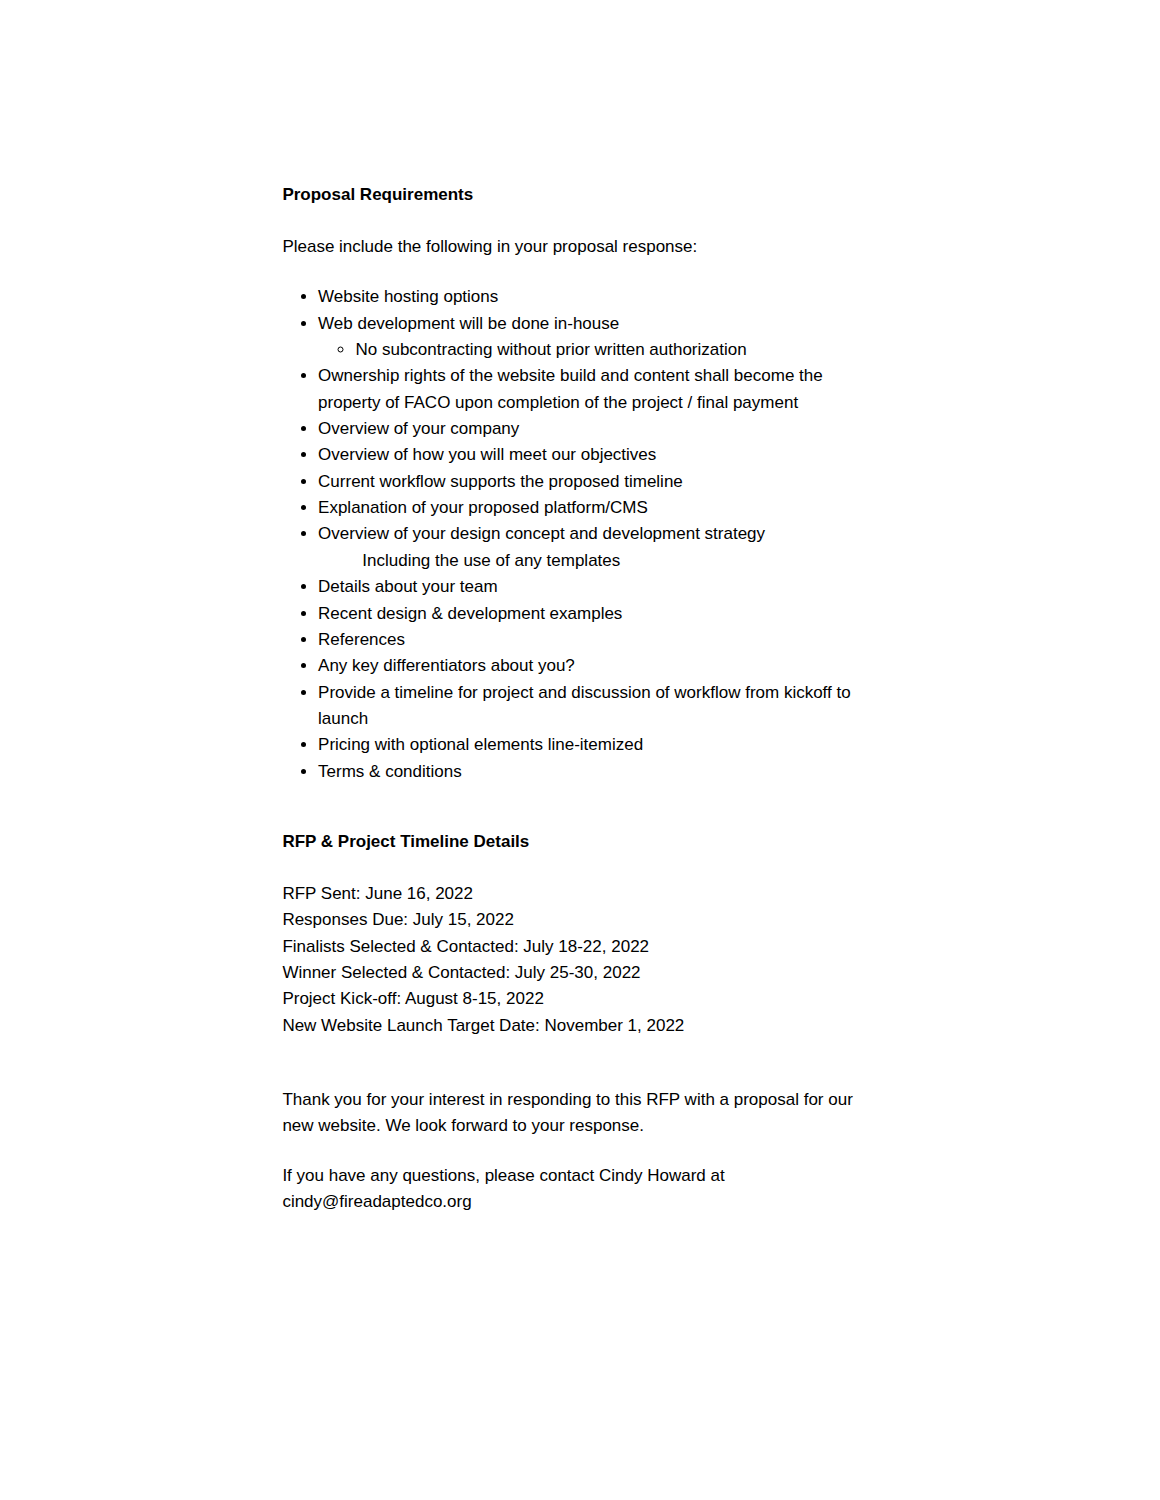Proposal Requirements
Please include the following in your proposal response:
Website hosting options
Web development will be done in-house
No subcontracting without prior written authorization
Ownership rights of the website build and content shall become the property of FACO upon completion of the project / final payment
Overview of your company
Overview of how you will meet our objectives
Current workflow supports the proposed timeline
Explanation of your proposed platform/CMS
Overview of your design concept and development strategy Including the use of any templates
Details about your team
Recent design & development examples
References
Any key differentiators about you?
Provide a timeline for project and discussion of workflow from kickoff to launch
Pricing with optional elements line-itemized
Terms & conditions
RFP & Project Timeline Details
RFP Sent: June 16, 2022
Responses Due: July 15, 2022
Finalists Selected & Contacted: July 18-22, 2022
Winner Selected & Contacted: July 25-30, 2022
Project Kick-off: August 8-15, 2022
New Website Launch Target Date: November 1, 2022
Thank you for your interest in responding to this RFP with a proposal for our new website. We look forward to your response.
If you have any questions, please contact Cindy Howard at cindy@fireadaptedco.org